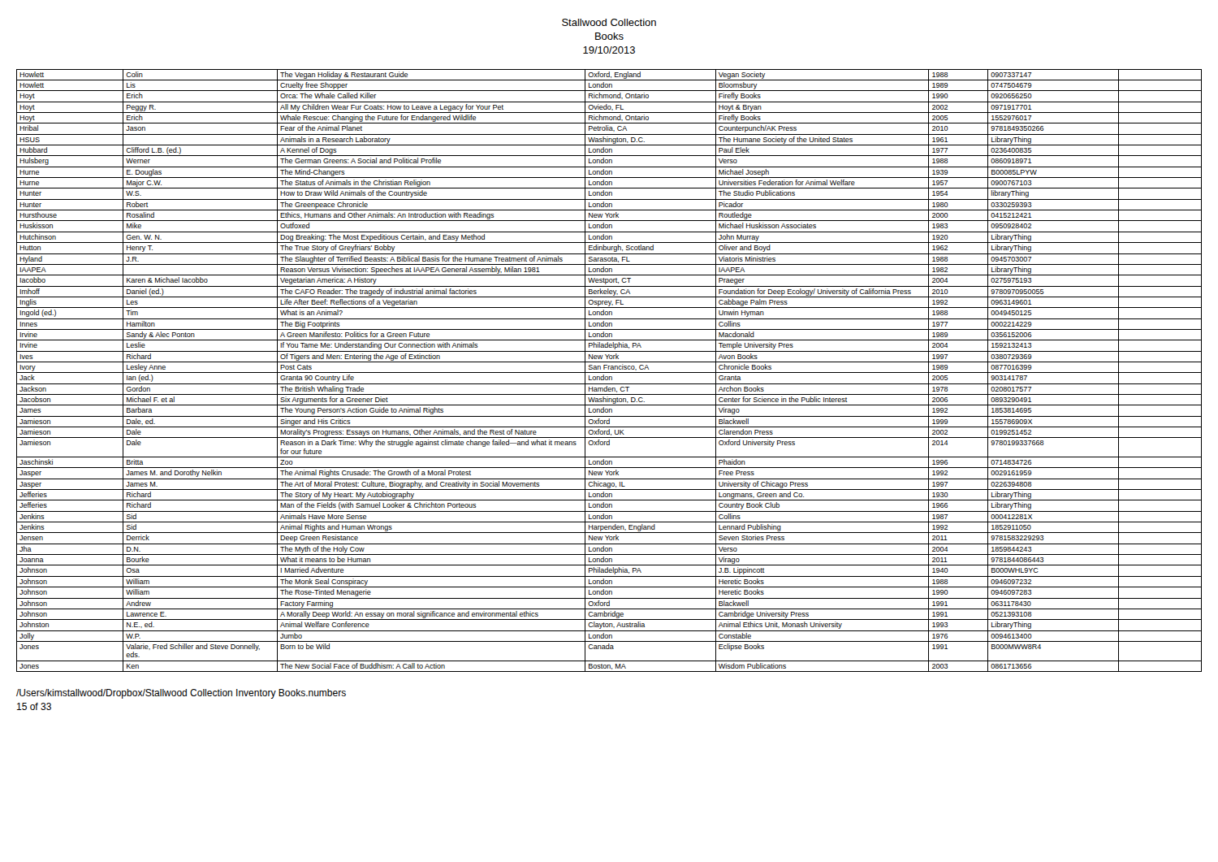Stallwood Collection
Books
19/10/2013
| Howlett | Colin | The Vegan Holiday & Restaurant Guide | Oxford, England | Vegan Society | 1988 | 0907337147 | |
| Howlett | Lis | Cruelty free Shopper | London | Bloomsbury | 1989 | 0747504679 | |
| Hoyt | Erich | Orca: The Whale Called Killer | Richmond, Ontario | Firefly Books | 1990 | 0920656250 | |
| Hoyt | Peggy R. | All My Children Wear Fur Coats: How to Leave a Legacy for Your Pet | Oviedo, FL | Hoyt & Bryan | 2002 | 0971917701 | |
| Hoyt | Erich | Whale Rescue: Changing the Future for Endangered Wildlife | Richmond, Ontario | Firefly Books | 2005 | 1552976017 | |
| Hribal | Jason | Fear of the Animal Planet | Petrolia, CA | Counterpunch/AK Press | 2010 | 9781849350266 | |
| HSUS | | Animals in a Research Laboratory | Washington, D.C. | The Humane Society of the United States | 1961 | LibraryThing | |
| Hubbard | Clifford L.B. (ed.) | A Kennel of Dogs | London | Paul Elek | 1977 | 0236400835 | |
| Hulsberg | Werner | The German Greens: A Social and Political Profile | London | Verso | 1988 | 0860918971 | |
| Hurne | E. Douglas | The Mind-Changers | London | Michael Joseph | 1939 | B00085LPYW | |
| Hurne | Major C.W. | The Status of Animals in the Christian Religion | London | Universities Federation for Animal Welfare | 1957 | 0900767103 | |
| Hunter | W.S. | How to Draw Wild Animals of the Countryside | London | The Studio Publications | 1954 | libraryThing | |
| Hunter | Robert | The Greenpeace Chronicle | London | Picador | 1980 | 0330259393 | |
| Hursthouse | Rosalind | Ethics, Humans and Other Animals: An Introduction with Readings | New York | Routledge | 2000 | 0415212421 | |
| Huskisson | Mike | Outfoxed | London | Michael Huskisson Associates | 1983 | 0950928402 | |
| Hutchinson | Gen. W. N. | Dog Breaking: The Most Expeditious Certain, and Easy Method | London | John Murray | 1920 | LibraryThing | |
| Hutton | Henry T. | The True Story of Greyfriars' Bobby | Edinburgh, Scotland | Oliver and Boyd | 1962 | LibraryThing | |
| Hyland | J.R. | The Slaughter of Terrified Beasts: A Biblical Basis for the Humane Treatment of Animals | Sarasota, FL | Viatoris Ministries | 1988 | 0945703007 | |
| IAAPEA | | Reason Versus Vivisection: Speeches at IAAPEA General Assembly, Milan 1981 | London | IAAPEA | 1982 | LibraryThing | |
| Iacobbo | Karen & Michael Iacobbo | Vegetarian America: A History | Westport, CT | Praeger | 2004 | 0275975193 | |
| Imhoff | Daniel (ed.) | The CAFO Reader: The tragedy of industrial animal factories | Berkeley, CA | Foundation for Deep Ecology/ University of California Press | 2010 | 9780970950055 | |
| Inglis | Les | Life After Beef: Reflections of a Vegetarian | Osprey, FL | Cabbage Palm Press | 1992 | 0963149601 | |
| Ingold (ed.) | Tim | What is an Animal? | London | Unwin Hyman | 1988 | 0049450125 | |
| Innes | Hamilton | The Big Footprints | London | Collins | 1977 | 0002214229 | |
| Irvine | Sandy & Alec Ponton | A Green Manifesto: Politics for a Green Future | London | Macdonald | 1989 | 0356152006 | |
| Irvine | Leslie | If You Tame Me: Understanding Our Connection with Animals | Philadelphia, PA | Temple University Pres | 2004 | 1592132413 | |
| Ives | Richard | Of Tigers and Men: Entering the Age of Extinction | New York | Avon Books | 1997 | 0380729369 | |
| Ivory | Lesley Anne | Post Cats | San Francisco, CA | Chronicle Books | 1989 | 0877016399 | |
| Jack | Ian (ed.) | Granta 90 Country Life | London | Granta | 2005 | 903141787 | |
| Jackson | Gordon | The British Whaling Trade | Hamden, CT | Archon Books | 1978 | 0208017577 | |
| Jacobson | Michael F. et al | Six Arguments for a Greener Diet | Washington, D.C. | Center for Science in the Public Interest | 2006 | 0893290491 | |
| James | Barbara | The Young Person's Action Guide to Animal Rights | London | Virago | 1992 | 1853814695 | |
| Jamieson | Dale, ed. | Singer and His Critics | Oxford | Blackwell | 1999 | 155786909X | |
| Jamieson | Dale | Morality's Progress: Essays on Humans, Other Animals, and the Rest of Nature | Oxford, UK | Clarendon Press | 2002 | 0199251452 | |
| Jamieson | Dale | Reason in a Dark Time: Why the struggle against climate change failed—and what it means for our future | Oxford | Oxford University Press | 2014 | 9780199337668 | |
| Jaschinski | Britta | Zoo | London | Phaidon | 1996 | 0714834726 | |
| Jasper | James M. and Dorothy Nelkin | The Animal Rights Crusade: The Growth of a Moral Protest | New York | Free Press | 1992 | 0029161959 | |
| Jasper | James M. | The Art of Moral Protest: Culture, Biography, and Creativity in Social Movements | Chicago, IL | University of Chicago Press | 1997 | 0226394808 | |
| Jefferies | Richard | The Story of My Heart: My Autobiography | London | Longmans, Green and Co. | 1930 | LibraryThing | |
| Jefferies | Richard | Man of the Fields (with Samuel Looker & Chrichton Porteous | London | Country Book Club | 1966 | LibraryThing | |
| Jenkins | Sid | Animals Have More Sense | London | Collins | 1987 | 000412281X | |
| Jenkins | Sid | Animal Rights and Human Wrongs | Harpenden, England | Lennard Publishing | 1992 | 1852911050 | |
| Jensen | Derrick | Deep Green Resistance | New York | Seven Stories Press | 2011 | 9781583229293 | |
| Jha | D.N. | The Myth of the Holy Cow | London | Verso | 2004 | 1859844243 | |
| Joanna | Bourke | What it means to be Human | London | Virago | 2011 | 9781844086443 | |
| Johnson | Osa | I Married Adventure | Philadelphia, PA | J.B. Lippincott | 1940 | B000WHL9YC | |
| Johnson | William | The Monk Seal Conspiracy | London | Heretic Books | 1988 | 0946097232 | |
| Johnson | William | The Rose-Tinted Menagerie | London | Heretic Books | 1990 | 0946097283 | |
| Johnson | Andrew | Factory Farming | Oxford | Blackwell | 1991 | 0631178430 | |
| Johnson | Lawrence E. | A Morally Deep World: An essay on moral significance and environmental ethics | Cambridge | Cambridge University Press | 1991 | 0521393108 | |
| Johnston | N.E., ed. | Animal Welfare Conference | Clayton, Australia | Animal Ethics Unit, Monash University | 1993 | LibraryThing | |
| Jolly | W.P. | Jumbo | London | Constable | 1976 | 0094613400 | |
| Jones | Valarie, Fred Schiller and Steve Donnelly, eds. | Born to be Wild | Canada | Eclipse Books | 1991 | B000MWW8R4 | |
| Jones | Ken | The New Social Face of Buddhism: A Call to Action | Boston, MA | Wisdom Publications | 2003 | 0861713656 | |
/Users/kimstallwood/Dropbox/Stallwood Collection Inventory Books.numbers
15 of 33